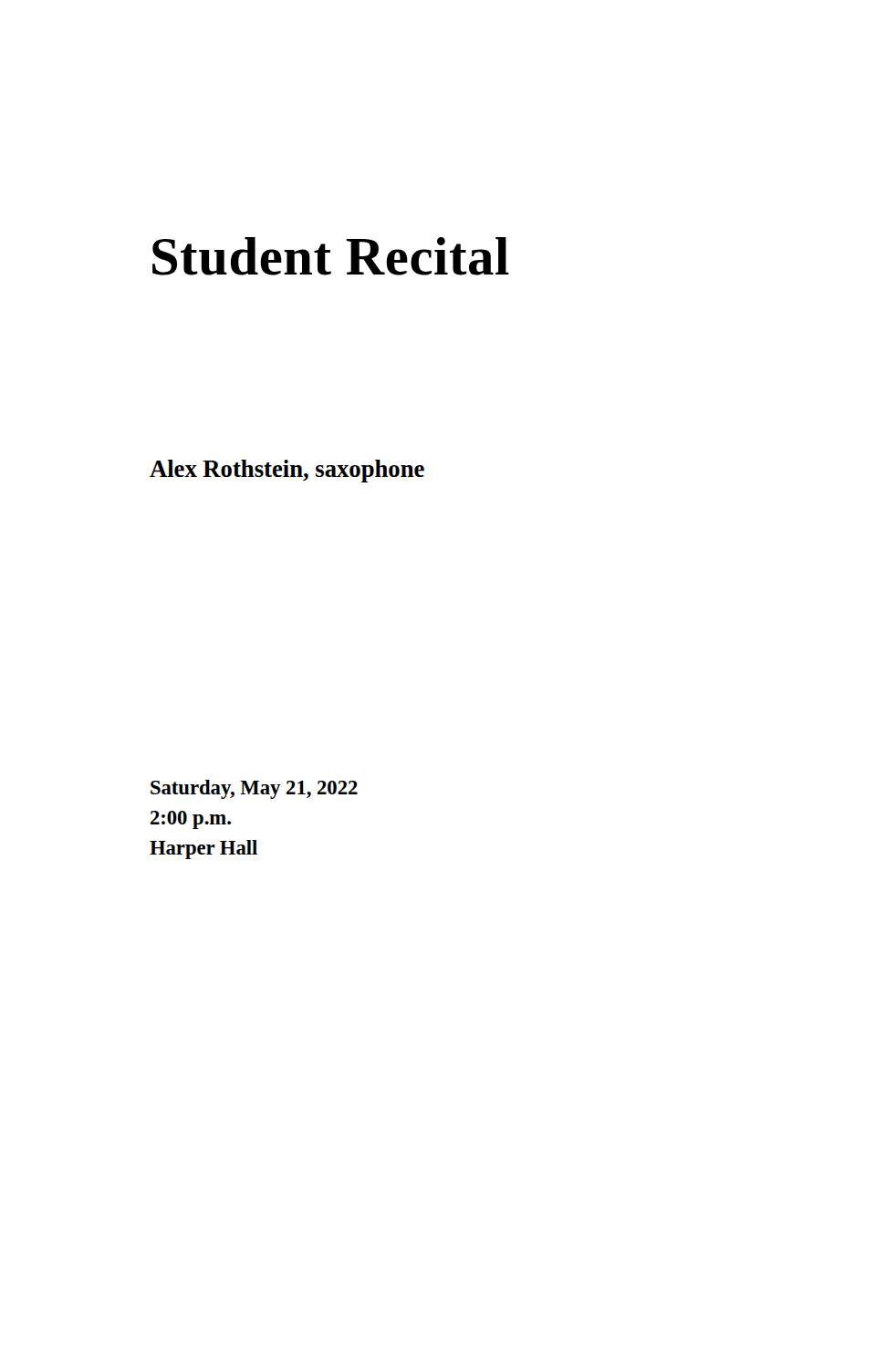Student Recital
Alex Rothstein, saxophone
Saturday, May 21, 2022
2:00 p.m.
Harper Hall